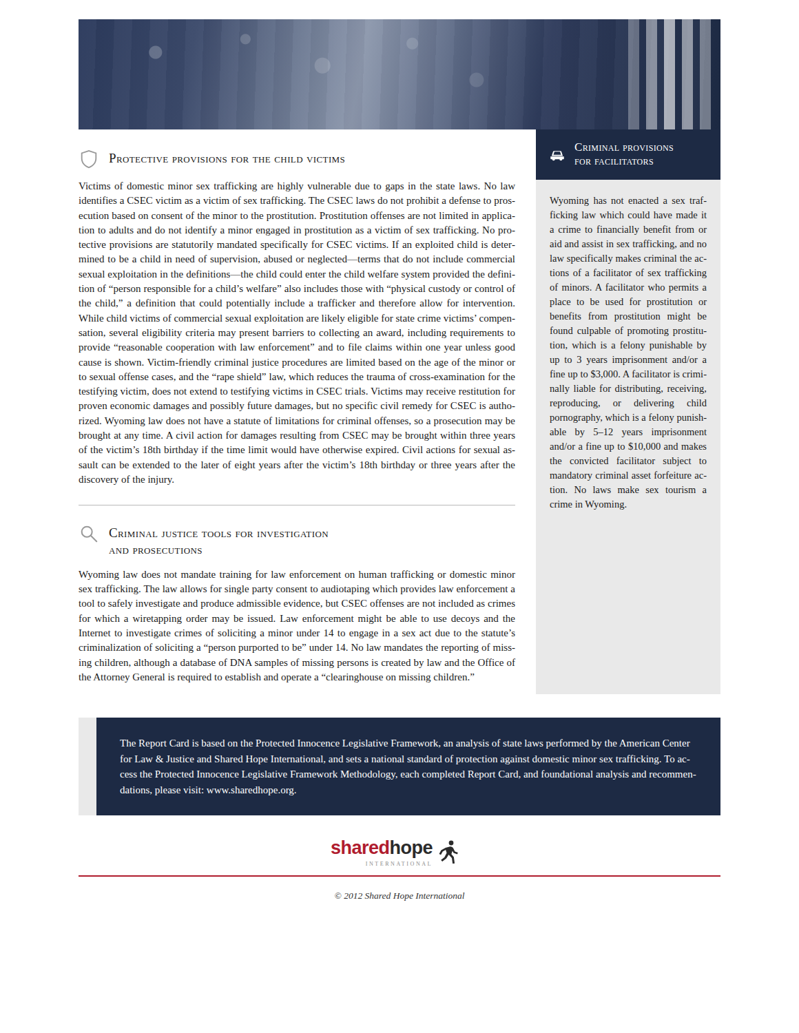Protective provisions for the child victims
Victims of domestic minor sex trafficking are highly vulnerable due to gaps in the state laws. No law identifies a CSEC victim as a victim of sex trafficking. The CSEC laws do not prohibit a defense to prosecution based on consent of the minor to the prostitution. Prostitution offenses are not limited in application to adults and do not identify a minor engaged in prostitution as a victim of sex trafficking. No protective provisions are statutorily mandated specifically for CSEC victims. If an exploited child is determined to be a child in need of supervision, abused or neglected—terms that do not include commercial sexual exploitation in the definitions—the child could enter the child welfare system provided the definition of “person responsible for a child’s welfare” also includes those with “physical custody or control of the child,” a definition that could potentially include a trafficker and therefore allow for intervention. While child victims of commercial sexual exploitation are likely eligible for state crime victims’ compensation, several eligibility criteria may present barriers to collecting an award, including requirements to provide “reasonable cooperation with law enforcement” and to file claims within one year unless good cause is shown. Victim-friendly criminal justice procedures are limited based on the age of the minor or to sexual offense cases, and the “rape shield” law, which reduces the trauma of cross-examination for the testifying victim, does not extend to testifying victims in CSEC trials. Victims may receive restitution for proven economic damages and possibly future damages, but no specific civil remedy for CSEC is authorized. Wyoming law does not have a statute of limitations for criminal offenses, so a prosecution may be brought at any time. A civil action for damages resulting from CSEC may be brought within three years of the victim’s 18th birthday if the time limit would have otherwise expired. Civil actions for sexual assault can be extended to the later of eight years after the victim’s 18th birthday or three years after the discovery of the injury.
Criminal justice tools for investigation
and prosecutions
Wyoming law does not mandate training for law enforcement on human trafficking or domestic minor sex trafficking. The law allows for single party consent to audiotaping which provides law enforcement a tool to safely investigate and produce admissible evidence, but CSEC offenses are not included as crimes for which a wiretapping order may be issued. Law enforcement might be able to use decoys and the Internet to investigate crimes of soliciting a minor under 14 to engage in a sex act due to the statute’s criminalization of soliciting a “person purported to be” under 14. No law mandates the reporting of missing children, although a database of DNA samples of missing persons is created by law and the Office of the Attorney General is required to establish and operate a “clearinghouse on missing children.”
Criminal provisions
for facilitators
Wyoming has not enacted a sex trafficking law which could have made it a crime to financially benefit from or aid and assist in sex trafficking, and no law specifically makes criminal the actions of a facilitator of sex trafficking of minors. A facilitator who permits a place to be used for prostitution or benefits from prostitution might be found culpable of promoting prostitution, which is a felony punishable by up to 3 years imprisonment and/or a fine up to $3,000. A facilitator is criminally liable for distributing, receiving, reproducing, or delivering child pornography, which is a felony punishable by 5–12 years imprisonment and/or a fine up to $10,000 and makes the convicted facilitator subject to mandatory criminal asset forfeiture action. No laws make sex tourism a crime in Wyoming.
The Report Card is based on the Protected Innocence Legislative Framework, an analysis of state laws performed by the American Center for Law & Justice and Shared Hope International, and sets a national standard of protection against domestic minor sex trafficking. To access the Protected Innocence Legislative Framework Methodology, each completed Report Card, and foundational analysis and recommendations, please visit: www.sharedhope.org.
sharedhope INTERNATIONAL
© 2012 Shared Hope International